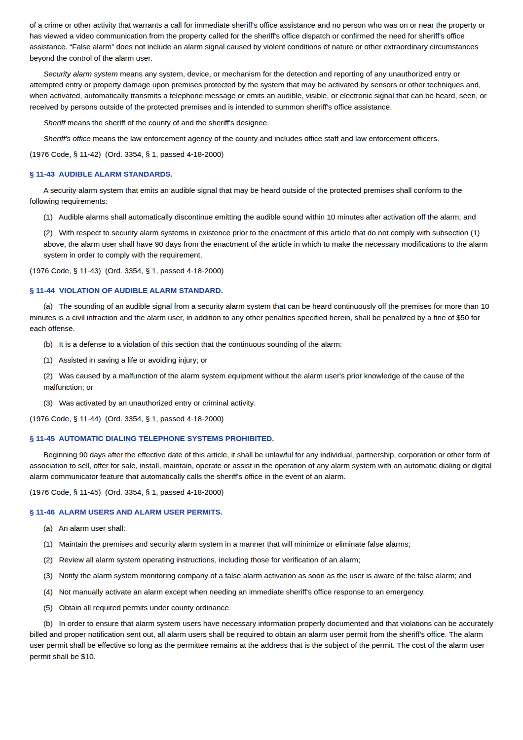of a crime or other activity that warrants a call for immediate sheriff's office assistance and no person who was on or near the property or has viewed a video communication from the property called for the sheriff's office dispatch or confirmed the need for sheriff's office assistance. “False alarm” does not include an alarm signal caused by violent conditions of nature or other extraordinary circumstances beyond the control of the alarm user.
Security alarm system means any system, device, or mechanism for the detection and reporting of any unauthorized entry or attempted entry or property damage upon premises protected by the system that may be activated by sensors or other techniques and, when activated, automatically transmits a telephone message or emits an audible, visible, or electronic signal that can be heard, seen, or received by persons outside of the protected premises and is intended to summon sheriff's office assistance.
Sheriff means the sheriff of the county of and the sheriff's designee.
Sheriff's office means the law enforcement agency of the county and includes office staff and law enforcement officers.
(1976 Code, § 11-42) (Ord. 3354, § 1, passed 4-18-2000)
§ 11-43 AUDIBLE ALARM STANDARDS.
A security alarm system that emits an audible signal that may be heard outside of the protected premises shall conform to the following requirements:
(1) Audible alarms shall automatically discontinue emitting the audible sound within 10 minutes after activation off the alarm; and
(2) With respect to security alarm systems in existence prior to the enactment of this article that do not comply with subsection (1) above, the alarm user shall have 90 days from the enactment of the article in which to make the necessary modifications to the alarm system in order to comply with the requirement.
(1976 Code, § 11-43) (Ord. 3354, § 1, passed 4-18-2000)
§ 11-44 VIOLATION OF AUDIBLE ALARM STANDARD.
(a) The sounding of an audible signal from a security alarm system that can be heard continuously off the premises for more than 10 minutes is a civil infraction and the alarm user, in addition to any other penalties specified herein, shall be penalized by a fine of $50 for each offense.
(b) It is a defense to a violation of this section that the continuous sounding of the alarm:
(1) Assisted in saving a life or avoiding injury; or
(2) Was caused by a malfunction of the alarm system equipment without the alarm user's prior knowledge of the cause of the malfunction; or
(3) Was activated by an unauthorized entry or criminal activity.
(1976 Code, § 11-44) (Ord. 3354, § 1, passed 4-18-2000)
§ 11-45 AUTOMATIC DIALING TELEPHONE SYSTEMS PROHIBITED.
Beginning 90 days after the effective date of this article, it shall be unlawful for any individual, partnership, corporation or other form of association to sell, offer for sale, install, maintain, operate or assist in the operation of any alarm system with an automatic dialing or digital alarm communicator feature that automatically calls the sheriff's office in the event of an alarm.
(1976 Code, § 11-45) (Ord. 3354, § 1, passed 4-18-2000)
§ 11-46 ALARM USERS AND ALARM USER PERMITS.
(a) An alarm user shall:
(1) Maintain the premises and security alarm system in a manner that will minimize or eliminate false alarms;
(2) Review all alarm system operating instructions, including those for verification of an alarm;
(3) Notify the alarm system monitoring company of a false alarm activation as soon as the user is aware of the false alarm; and
(4) Not manually activate an alarm except when needing an immediate sheriff's office response to an emergency.
(5) Obtain all required permits under county ordinance.
(b) In order to ensure that alarm system users have necessary information properly documented and that violations can be accurately billed and proper notification sent out, all alarm users shall be required to obtain an alarm user permit from the sheriff's office. The alarm user permit shall be effective so long as the permittee remains at the address that is the subject of the permit. The cost of the alarm user permit shall be $10.